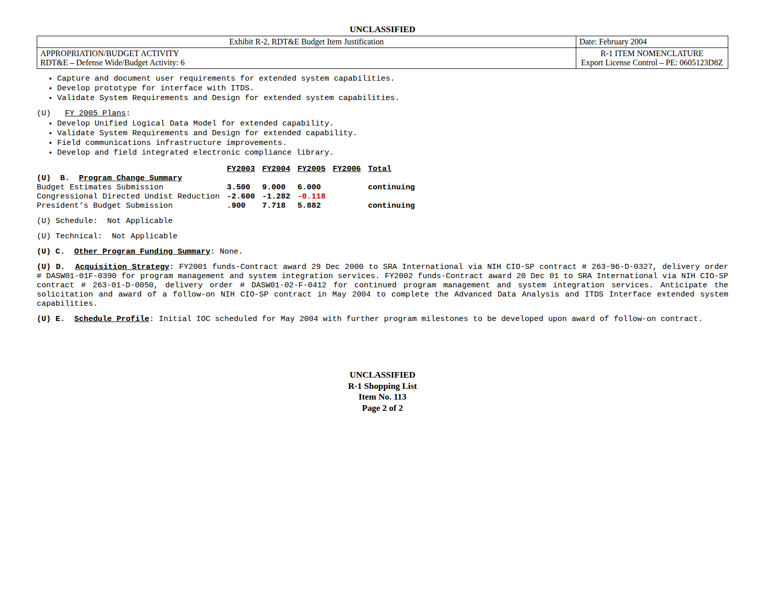UNCLASSIFIED
| Exhibit R-2, RDT&E Budget Item Justification | Date: February 2004 |
| APPROPRIATION/BUDGET ACTIVITY RDT&E – Defense Wide/Budget Activity: 6 | R-1 ITEM NOMENCLATURE Export License Control – PE: 0605123D8Z |
Capture and document user requirements for extended system capabilities.
Develop prototype for interface with ITDS.
Validate System Requirements and Design for extended system capabilities.
(U) FY 2005 Plans:
Develop Unified Logical Data Model for extended capability.
Validate System Requirements and Design for extended capability.
Field communications infrastructure improvements.
Develop and field integrated electronic compliance library.
| | FY2003 | FY2004 | FY2005 | FY2006 | Total |
| (U) B. Program Change Summary | | | | | |
| Budget Estimates Submission | 3.500 | 9.000 | 6.000 | | continuing |
| Congressional Directed Undist Reduction | -2.600 | -1.282 | -0.118 | | |
| President’s Budget Submission | .900 | 7.718 | 5.882 | | continuing |
(U) Schedule: Not Applicable
(U) Technical: Not Applicable
(U) C. Other Program Funding Summary: None.
(U) D. Acquisition Strategy: FY2001 funds-Contract award 29 Dec 2000 to SRA International via NIH CIO-SP contract # 263-96-D-0327, delivery order # DASW01-01F-0390 for program management and system integration services. FY2002 funds-Contract award 20 Dec 01 to SRA International via NIH CIO-SP contract # 263-01-D-0050, delivery order # DASW01-02-F-0412 for continued program management and system integration services. Anticipate the solicitation and award of a follow-on NIH CIO-SP contract in May 2004 to complete the Advanced Data Analysis and ITDS Interface extended system capabilities.
(U) E. Schedule Profile: Initial IOC scheduled for May 2004 with further program milestones to be developed upon award of follow-on contract.
UNCLASSIFIED
R-1 Shopping List
Item No. 113
Page 2 of 2